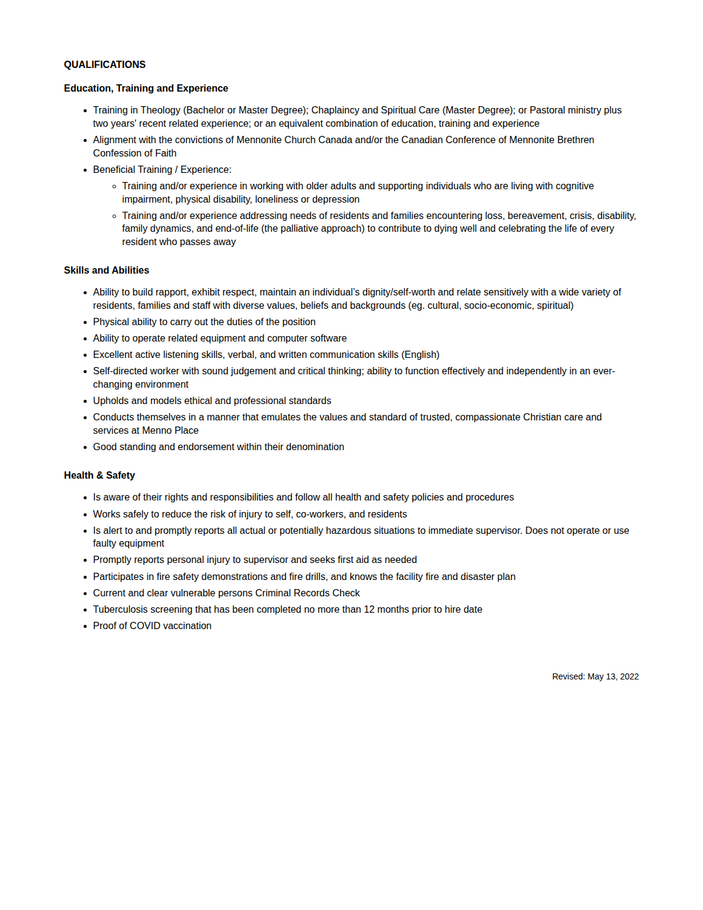QUALIFICATIONS
Education, Training and Experience
Training in Theology (Bachelor or Master Degree); Chaplaincy and Spiritual Care (Master Degree); or Pastoral ministry plus two years' recent related experience; or an equivalent combination of education, training and experience
Alignment with the convictions of Mennonite Church Canada and/or the Canadian Conference of Mennonite Brethren Confession of Faith
Beneficial Training / Experience:
Training and/or experience in working with older adults and supporting individuals who are living with cognitive impairment, physical disability, loneliness or depression
Training and/or experience addressing needs of residents and families encountering loss, bereavement, crisis, disability, family dynamics, and end-of-life (the palliative approach) to contribute to dying well and celebrating the life of every resident who passes away
Skills and Abilities
Ability to build rapport, exhibit respect, maintain an individual’s dignity/self-worth and relate sensitively with a wide variety of residents, families and staff with diverse values, beliefs and backgrounds (eg. cultural, socio-economic, spiritual)
Physical ability to carry out the duties of the position
Ability to operate related equipment and computer software
Excellent active listening skills, verbal, and written communication skills (English)
Self-directed worker with sound judgement and critical thinking; ability to function effectively and independently in an ever-changing environment
Upholds and models ethical and professional standards
Conducts themselves in a manner that emulates the values and standard of trusted, compassionate Christian care and services at Menno Place
Good standing and endorsement within their denomination
Health & Safety
Is aware of their rights and responsibilities and follow all health and safety policies and procedures
Works safely to reduce the risk of injury to self, co-workers, and residents
Is alert to and promptly reports all actual or potentially hazardous situations to immediate supervisor. Does not operate or use faulty equipment
Promptly reports personal injury to supervisor and seeks first aid as needed
Participates in fire safety demonstrations and fire drills, and knows the facility fire and disaster plan
Current and clear vulnerable persons Criminal Records Check
Tuberculosis screening that has been completed no more than 12 months prior to hire date
Proof of COVID vaccination
Revised: May 13, 2022